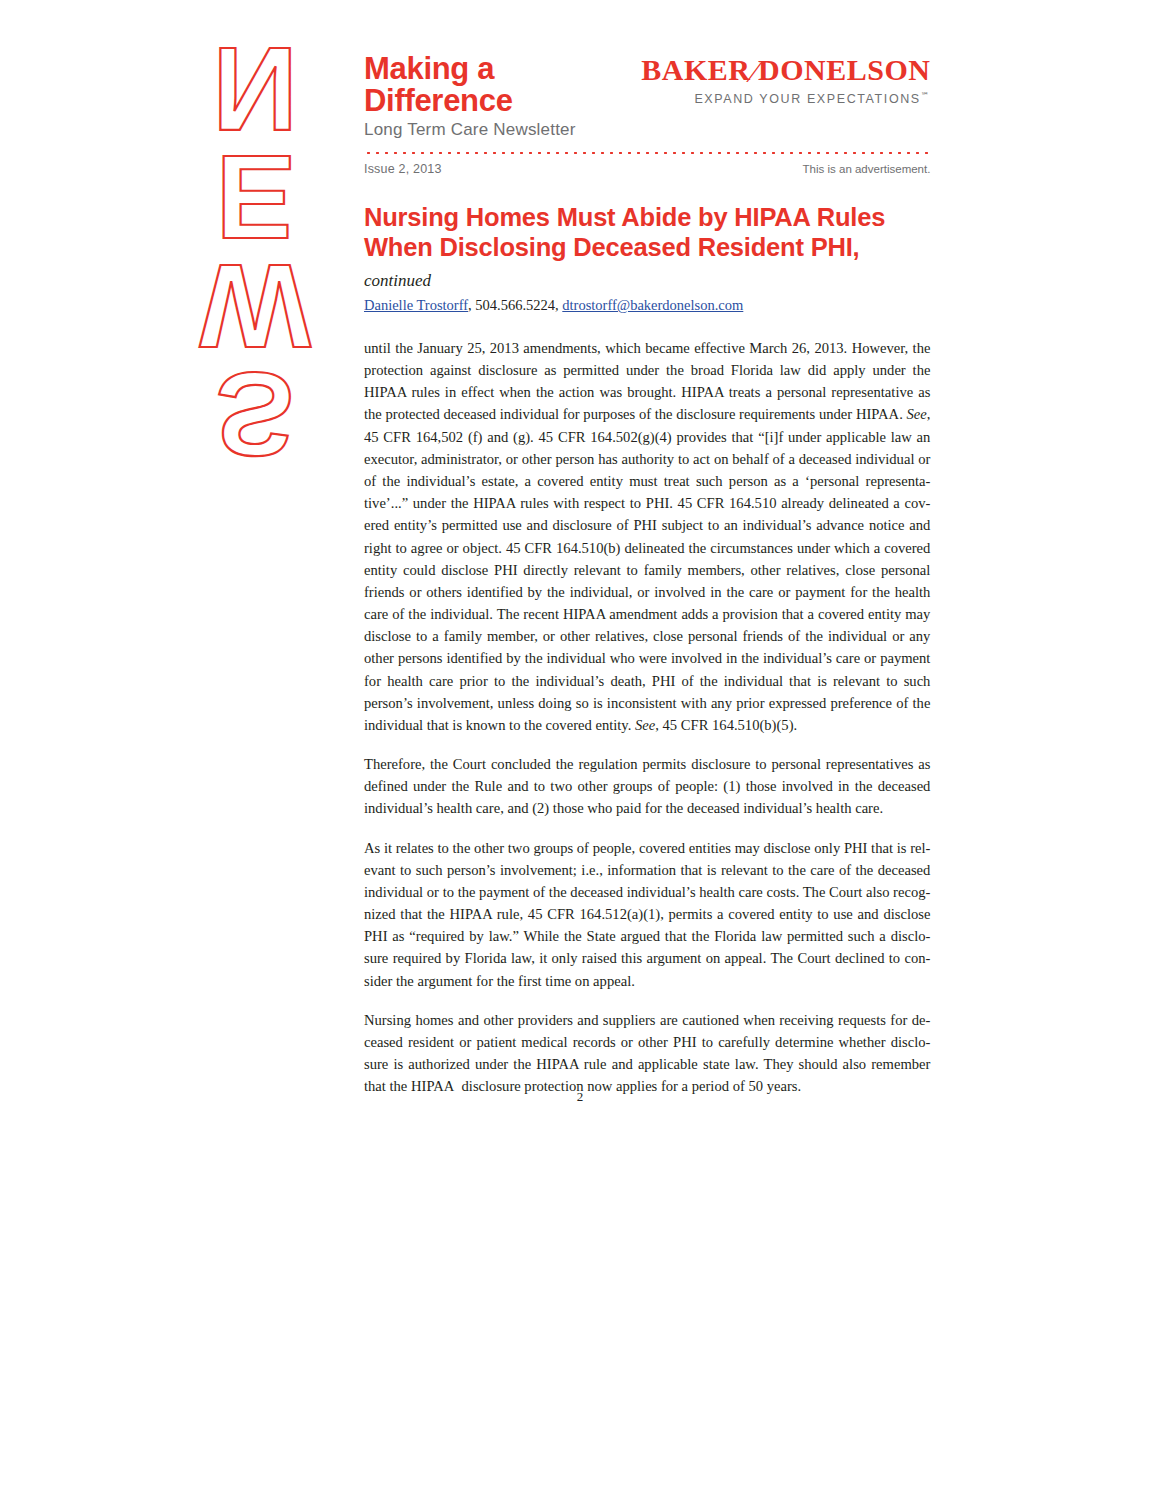N E W S
Making a Difference
Long Term Care Newsletter
BAKER⁄DONELSON
EXPAND YOUR EXPECTATIONS℠
Issue 2, 2013 This is an advertisement.
Nursing Homes Must Abide by HIPAA Rules When Disclosing Deceased Resident PHI, continued
Danielle Trostorff, 504.566.5224, dtrostorff@bakerdonelson.com
until the January 25, 2013 amendments, which became effective March 26, 2013. However, the protection against disclosure as permitted under the broad Florida law did apply under the HIPAA rules in effect when the action was brought. HIPAA treats a personal representative as the protected deceased individual for purposes of the disclosure requirements under HIPAA. See, 45 CFR 164,502 (f) and (g). 45 CFR 164.502(g)(4) provides that “[i]f under applicable law an executor, administrator, or other person has authority to act on behalf of a deceased individual or of the individual’s estate, a covered entity must treat such person as a ‘personal representative’...” under the HIPAA rules with respect to PHI. 45 CFR 164.510 already delineated a covered entity’s permitted use and disclosure of PHI subject to an individual’s advance notice and right to agree or object. 45 CFR 164.510(b) delineated the circumstances under which a covered entity could disclose PHI directly relevant to family members, other relatives, close personal friends or others identified by the individual, or involved in the care or payment for the health care of the individual. The recent HIPAA amendment adds a provision that a covered entity may disclose to a family member, or other relatives, close personal friends of the individual or any other persons identified by the individual who were involved in the individual’s care or payment for health care prior to the individual’s death, PHI of the individual that is relevant to such person’s involvement, unless doing so is inconsistent with any prior expressed preference of the individual that is known to the covered entity. See, 45 CFR 164.510(b)(5).
Therefore, the Court concluded the regulation permits disclosure to personal representatives as defined under the Rule and to two other groups of people: (1) those involved in the deceased individual’s health care, and (2) those who paid for the deceased individual’s health care.
As it relates to the other two groups of people, covered entities may disclose only PHI that is relevant to such person’s involvement; i.e., information that is relevant to the care of the deceased individual or to the payment of the deceased individual’s health care costs. The Court also recognized that the HIPAA rule, 45 CFR 164.512(a)(1), permits a covered entity to use and disclose PHI as “required by law.” While the State argued that the Florida law permitted such a disclosure required by Florida law, it only raised this argument on appeal. The Court declined to consider the argument for the first time on appeal.
Nursing homes and other providers and suppliers are cautioned when receiving requests for deceased resident or patient medical records or other PHI to carefully determine whether disclosure is authorized under the HIPAA rule and applicable state law. They should also remember that the HIPAA disclosure protection now applies for a period of 50 years.
2